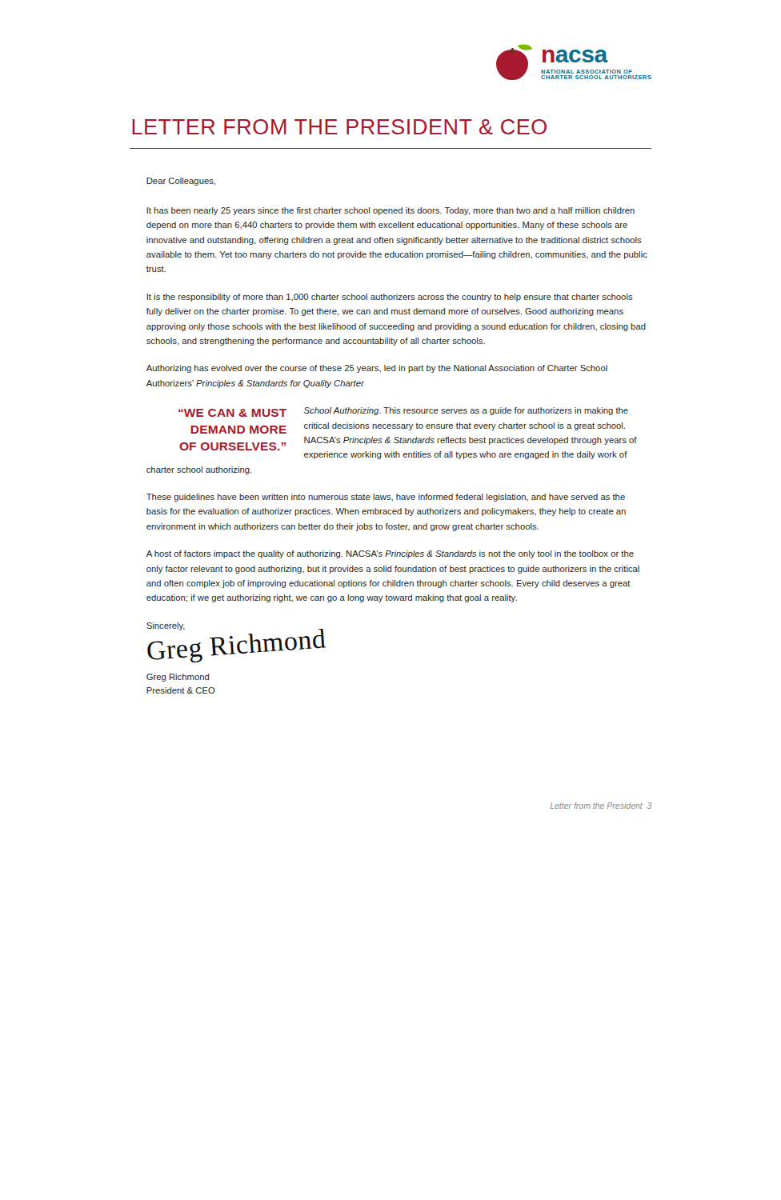nacsa
NATIONAL ASSOCIATION OF
CHARTER SCHOOL AUTHORIZERS
LETTER FROM THE PRESIDENT & CEO
Dear Colleagues,
It has been nearly 25 years since the first charter school opened its doors. Today, more than two and a half million children depend on more than 6,440 charters to provide them with excellent educational opportunities. Many of these schools are innovative and outstanding, offering children a great and often significantly better alternative to the traditional district schools available to them. Yet too many charters do not provide the education promised—failing children, communities, and the public trust.
It is the responsibility of more than 1,000 charter school authorizers across the country to help ensure that charter schools fully deliver on the charter promise. To get there, we can and must demand more of ourselves. Good authorizing means approving only those schools with the best likelihood of succeeding and providing a sound education for children, closing bad schools, and strengthening the performance and accountability of all charter schools.
Authorizing has evolved over the course of these 25 years, led in part by the National Association of Charter School Authorizers’ Principles & Standards for Quality Charter
“WE CAN & MUST DEMAND MORE OF OURSELVES.”
School Authorizing. This resource serves as a guide for authorizers in making the critical decisions necessary to ensure that every charter school is a great school. NACSA’s Principles & Standards reflects best practices developed through years of experience working with entities of all types who are engaged in the daily work of charter school authorizing.
These guidelines have been written into numerous state laws, have informed federal legislation, and have served as the basis for the evaluation of authorizer practices. When embraced by authorizers and policymakers, they help to create an environment in which authorizers can better do their jobs to foster, and grow great charter schools.
A host of factors impact the quality of authorizing. NACSA’s Principles & Standards is not the only tool in the toolbox or the only factor relevant to good authorizing, but it provides a solid foundation of best practices to guide authorizers in the critical and often complex job of improving educational options for children through charter schools. Every child deserves a great education; if we get authorizing right, we can go a long way toward making that goal a reality.
Sincerely,
Greg Richmond
Greg Richmond
President & CEO
Letter from the President 3